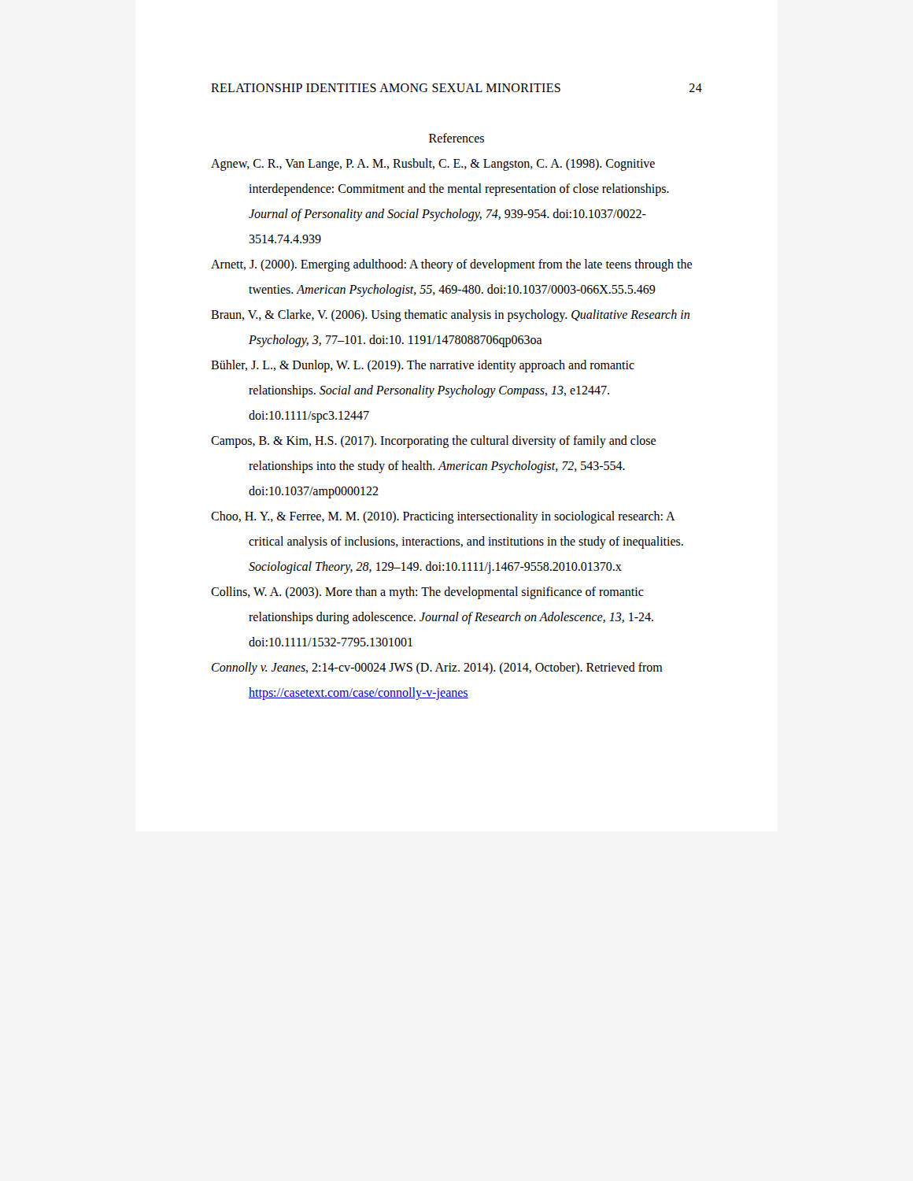Relationship Identities Among Sexual Minorities 24
References
Agnew, C. R., Van Lange, P. A. M., Rusbult, C. E., & Langston, C. A. (1998). Cognitive interdependence: Commitment and the mental representation of close relationships. Journal of Personality and Social Psychology, 74, 939-954. doi:10.1037/0022-3514.74.4.939
Arnett, J. (2000). Emerging adulthood: A theory of development from the late teens through the twenties. American Psychologist, 55, 469-480. doi:10.1037/0003-066X.55.5.469
Braun, V., & Clarke, V. (2006). Using thematic analysis in psychology. Qualitative Research in Psychology, 3, 77–101. doi:10. 1191/1478088706qp063oa
Bühler, J. L., & Dunlop, W. L. (2019). The narrative identity approach and romantic relationships. Social and Personality Psychology Compass, 13, e12447. doi:10.1111/spc3.12447
Campos, B. & Kim, H.S. (2017). Incorporating the cultural diversity of family and close relationships into the study of health. American Psychologist, 72, 543-554. doi:10.1037/amp0000122
Choo, H. Y., & Ferree, M. M. (2010). Practicing intersectionality in sociological research: A critical analysis of inclusions, interactions, and institutions in the study of inequalities. Sociological Theory, 28, 129–149. doi:10.1111/j.1467-9558.2010.01370.x
Collins, W. A. (2003). More than a myth: The developmental significance of romantic relationships during adolescence. Journal of Research on Adolescence, 13, 1-24. doi:10.1111/1532-7795.1301001
Connolly v. Jeanes, 2:14-cv-00024 JWS (D. Ariz. 2014). (2014, October). Retrieved from https://casetext.com/case/connolly-v-jeanes